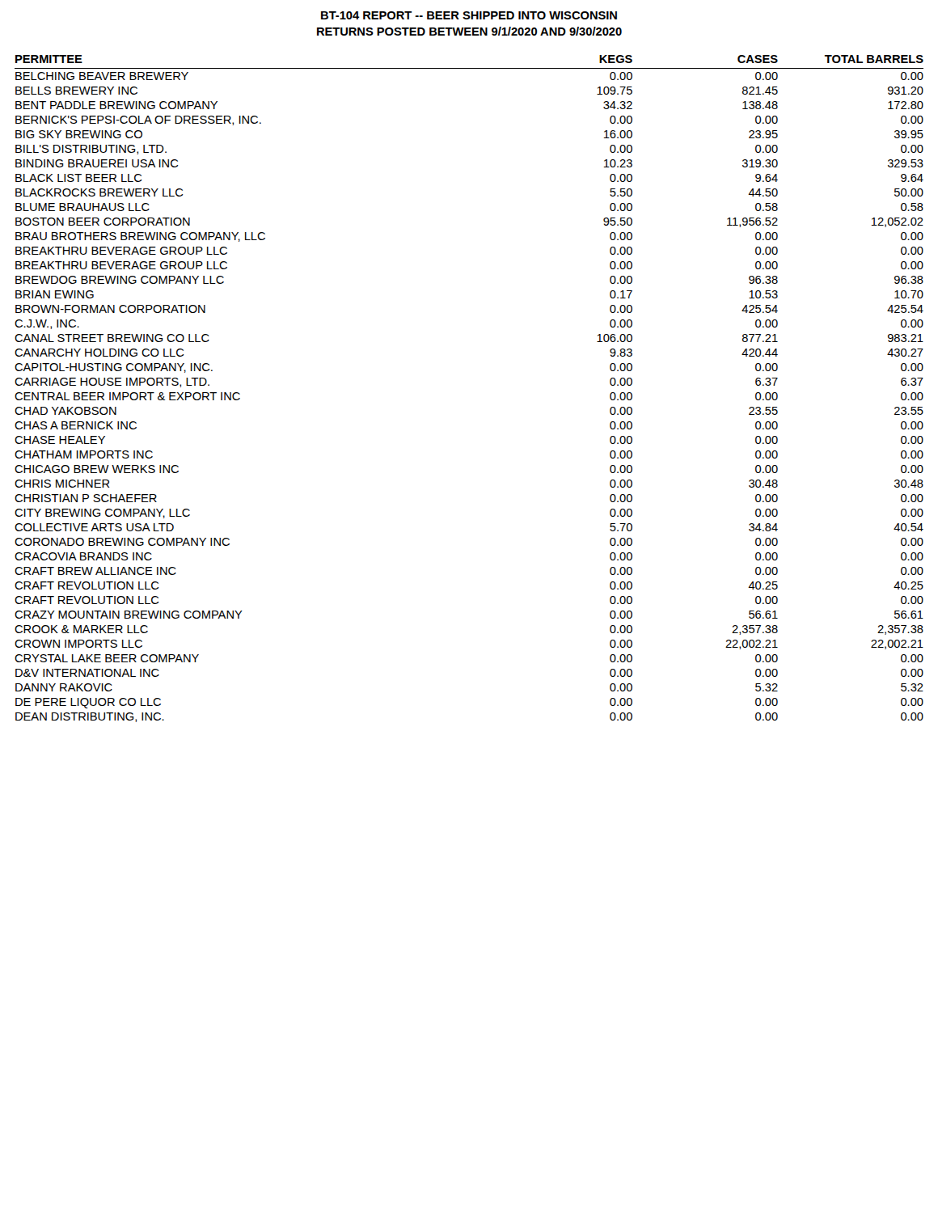BT-104 REPORT -- BEER SHIPPED INTO WISCONSIN
RETURNS POSTED BETWEEN 9/1/2020 AND 9/30/2020
| PERMITTEE | KEGS | CASES | TOTAL BARRELS |
| --- | --- | --- | --- |
| BELCHING BEAVER BREWERY | 0.00 | 0.00 | 0.00 |
| BELLS BREWERY INC | 109.75 | 821.45 | 931.20 |
| BENT PADDLE BREWING COMPANY | 34.32 | 138.48 | 172.80 |
| BERNICK'S PEPSI-COLA OF DRESSER, INC. | 0.00 | 0.00 | 0.00 |
| BIG SKY BREWING CO | 16.00 | 23.95 | 39.95 |
| BILL'S DISTRIBUTING, LTD. | 0.00 | 0.00 | 0.00 |
| BINDING BRAUEREI USA INC | 10.23 | 319.30 | 329.53 |
| BLACK LIST BEER LLC | 0.00 | 9.64 | 9.64 |
| BLACKROCKS BREWERY LLC | 5.50 | 44.50 | 50.00 |
| BLUME BRAUHAUS LLC | 0.00 | 0.58 | 0.58 |
| BOSTON BEER CORPORATION | 95.50 | 11,956.52 | 12,052.02 |
| BRAU BROTHERS BREWING COMPANY, LLC | 0.00 | 0.00 | 0.00 |
| BREAKTHRU BEVERAGE GROUP LLC | 0.00 | 0.00 | 0.00 |
| BREAKTHRU BEVERAGE GROUP LLC | 0.00 | 0.00 | 0.00 |
| BREWDOG BREWING COMPANY LLC | 0.00 | 96.38 | 96.38 |
| BRIAN EWING | 0.17 | 10.53 | 10.70 |
| BROWN-FORMAN CORPORATION | 0.00 | 425.54 | 425.54 |
| C.J.W., INC. | 0.00 | 0.00 | 0.00 |
| CANAL STREET BREWING CO LLC | 106.00 | 877.21 | 983.21 |
| CANARCHY HOLDING CO LLC | 9.83 | 420.44 | 430.27 |
| CAPITOL-HUSTING COMPANY, INC. | 0.00 | 0.00 | 0.00 |
| CARRIAGE HOUSE IMPORTS, LTD. | 0.00 | 6.37 | 6.37 |
| CENTRAL BEER IMPORT & EXPORT INC | 0.00 | 0.00 | 0.00 |
| CHAD YAKOBSON | 0.00 | 23.55 | 23.55 |
| CHAS A BERNICK INC | 0.00 | 0.00 | 0.00 |
| CHASE HEALEY | 0.00 | 0.00 | 0.00 |
| CHATHAM IMPORTS INC | 0.00 | 0.00 | 0.00 |
| CHICAGO BREW WERKS INC | 0.00 | 0.00 | 0.00 |
| CHRIS MICHNER | 0.00 | 30.48 | 30.48 |
| CHRISTIAN P SCHAEFER | 0.00 | 0.00 | 0.00 |
| CITY BREWING COMPANY, LLC | 0.00 | 0.00 | 0.00 |
| COLLECTIVE ARTS USA LTD | 5.70 | 34.84 | 40.54 |
| CORONADO BREWING COMPANY INC | 0.00 | 0.00 | 0.00 |
| CRACOVIA BRANDS INC | 0.00 | 0.00 | 0.00 |
| CRAFT BREW ALLIANCE INC | 0.00 | 0.00 | 0.00 |
| CRAFT REVOLUTION LLC | 0.00 | 40.25 | 40.25 |
| CRAFT REVOLUTION LLC | 0.00 | 0.00 | 0.00 |
| CRAZY MOUNTAIN BREWING COMPANY | 0.00 | 56.61 | 56.61 |
| CROOK & MARKER LLC | 0.00 | 2,357.38 | 2,357.38 |
| CROWN IMPORTS LLC | 0.00 | 22,002.21 | 22,002.21 |
| CRYSTAL LAKE BEER COMPANY | 0.00 | 0.00 | 0.00 |
| D&V INTERNATIONAL INC | 0.00 | 0.00 | 0.00 |
| DANNY RAKOVIC | 0.00 | 5.32 | 5.32 |
| DE PERE LIQUOR CO LLC | 0.00 | 0.00 | 0.00 |
| DEAN DISTRIBUTING, INC. | 0.00 | 0.00 | 0.00 |